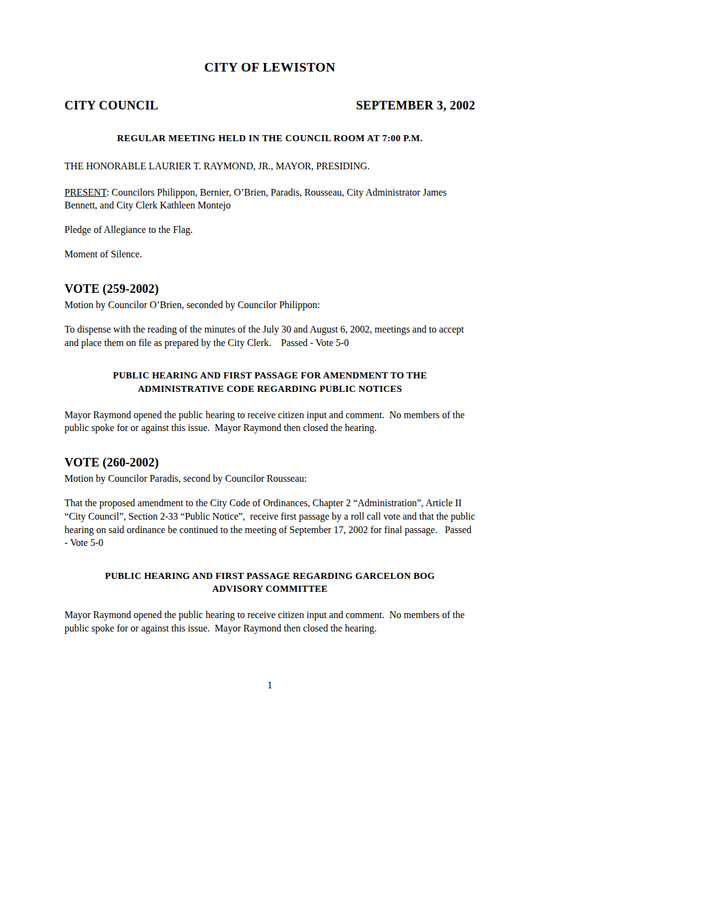CITY OF LEWISTON
CITY COUNCIL SEPTEMBER 3, 2002
REGULAR MEETING HELD IN THE COUNCIL ROOM AT 7:00 P.M.
THE HONORABLE LAURIER T. RAYMOND, JR., MAYOR, PRESIDING.
PRESENT: Councilors Philippon, Bernier, O’Brien, Paradis, Rousseau, City Administrator James Bennett, and City Clerk Kathleen Montejo
Pledge of Allegiance to the Flag.
Moment of Silence.
VOTE (259-2002)
Motion by Councilor O’Brien, seconded by Councilor Philippon:
To dispense with the reading of the minutes of the July 30 and August 6, 2002, meetings and to accept and place them on file as prepared by the City Clerk. Passed - Vote 5-0
PUBLIC HEARING AND FIRST PASSAGE FOR AMENDMENT TO THE ADMINISTRATIVE CODE REGARDING PUBLIC NOTICES
Mayor Raymond opened the public hearing to receive citizen input and comment. No members of the public spoke for or against this issue. Mayor Raymond then closed the hearing.
VOTE (260-2002)
Motion by Councilor Paradis, second by Councilor Rousseau:
That the proposed amendment to the City Code of Ordinances, Chapter 2 “Administration”, Article II “City Council”, Section 2-33 “Public Notice”, receive first passage by a roll call vote and that the public hearing on said ordinance be continued to the meeting of September 17, 2002 for final passage. Passed - Vote 5-0
PUBLIC HEARING AND FIRST PASSAGE REGARDING GARCELON BOG ADVISORY COMMITTEE
Mayor Raymond opened the public hearing to receive citizen input and comment. No members of the public spoke for or against this issue. Mayor Raymond then closed the hearing.
1